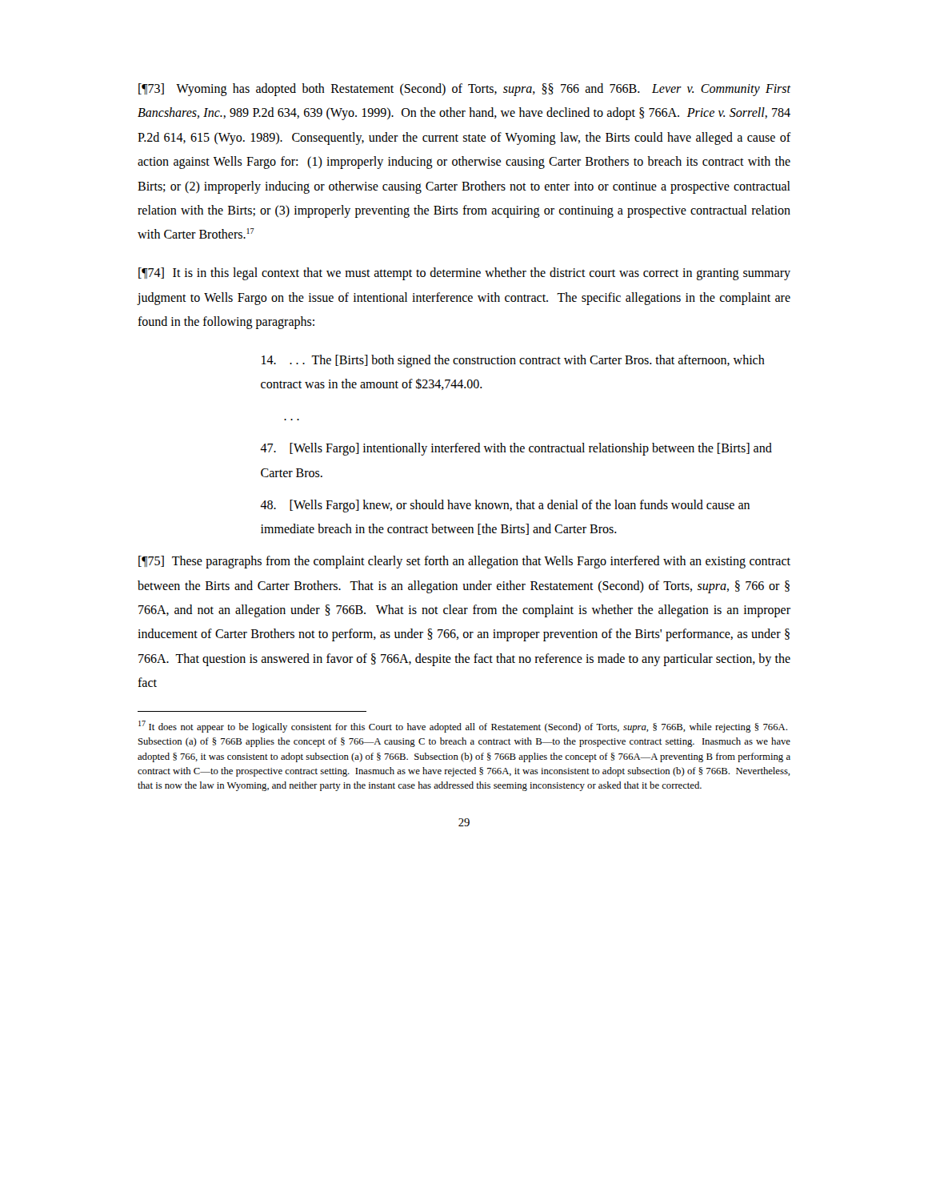[¶73] Wyoming has adopted both Restatement (Second) of Torts, supra, §§ 766 and 766B. Lever v. Community First Bancshares, Inc., 989 P.2d 634, 639 (Wyo. 1999). On the other hand, we have declined to adopt § 766A. Price v. Sorrell, 784 P.2d 614, 615 (Wyo. 1989). Consequently, under the current state of Wyoming law, the Birts could have alleged a cause of action against Wells Fargo for: (1) improperly inducing or otherwise causing Carter Brothers to breach its contract with the Birts; or (2) improperly inducing or otherwise causing Carter Brothers not to enter into or continue a prospective contractual relation with the Birts; or (3) improperly preventing the Birts from acquiring or continuing a prospective contractual relation with Carter Brothers.17
[¶74] It is in this legal context that we must attempt to determine whether the district court was correct in granting summary judgment to Wells Fargo on the issue of intentional interference with contract. The specific allegations in the complaint are found in the following paragraphs:
14. . . . The [Birts] both signed the construction contract with Carter Bros. that afternoon, which contract was in the amount of $234,744.00.
. . .
47. [Wells Fargo] intentionally interfered with the contractual relationship between the [Birts] and Carter Bros.
48. [Wells Fargo] knew, or should have known, that a denial of the loan funds would cause an immediate breach in the contract between [the Birts] and Carter Bros.
[¶75] These paragraphs from the complaint clearly set forth an allegation that Wells Fargo interfered with an existing contract between the Birts and Carter Brothers. That is an allegation under either Restatement (Second) of Torts, supra, § 766 or § 766A, and not an allegation under § 766B. What is not clear from the complaint is whether the allegation is an improper inducement of Carter Brothers not to perform, as under § 766, or an improper prevention of the Birts' performance, as under § 766A. That question is answered in favor of § 766A, despite the fact that no reference is made to any particular section, by the fact
17 It does not appear to be logically consistent for this Court to have adopted all of Restatement (Second) of Torts, supra, § 766B, while rejecting § 766A. Subsection (a) of § 766B applies the concept of § 766—A causing C to breach a contract with B—to the prospective contract setting. Inasmuch as we have adopted § 766, it was consistent to adopt subsection (a) of § 766B. Subsection (b) of § 766B applies the concept of § 766A—A preventing B from performing a contract with C—to the prospective contract setting. Inasmuch as we have rejected § 766A, it was inconsistent to adopt subsection (b) of § 766B. Nevertheless, that is now the law in Wyoming, and neither party in the instant case has addressed this seeming inconsistency or asked that it be corrected.
29